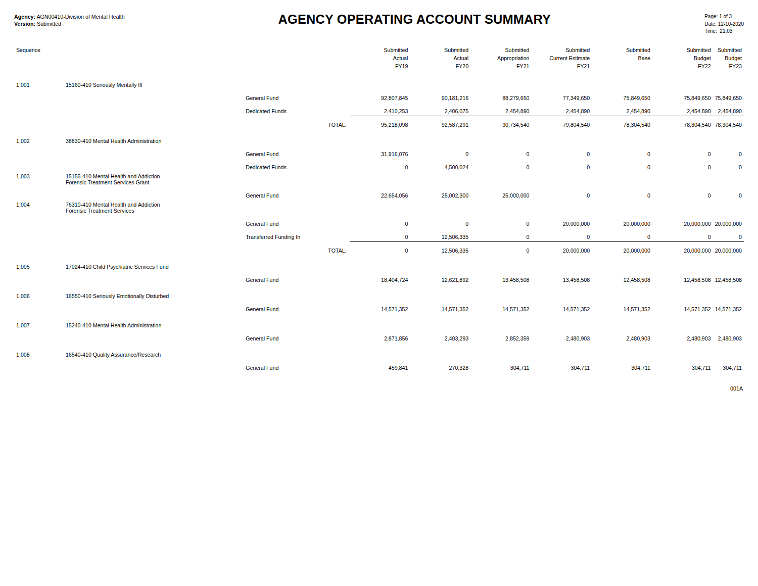Agency: AGN00410-Division of Mental Health
Version: Submitted
AGENCY OPERATING ACCOUNT SUMMARY
Page: 1 of 3
Date: 12-10-2020
Time: 21:03
| Sequence | | | Submitted Actual FY19 | Submitted Actual FY20 | Submitted Appropriation FY21 | Submitted Current Estimate FY21 | Submitted Base | Submitted Budget FY22 | Submitted Budget FY23 |
| --- | --- | --- | --- | --- | --- | --- | --- | --- | --- |
| 1,001 | 15160-410 Seriously Mentally Ill | | |
| | | General Fund | 92,807,845 | 90,181,216 | 88,279,650 | 77,349,650 | 75,849,650 | 75,849,650 | 75,849,650 |
| | | Dedicated Funds | 2,410,253 | 2,406,075 | 2,454,890 | 2,454,890 | 2,454,890 | 2,454,890 | 2,454,890 |
| | | TOTAL: | 95,218,098 | 92,587,291 | 90,734,540 | 79,804,540 | 78,304,540 | 78,304,540 | 78,304,540 |
| 1,002 | 38830-410 Mental Health Administration | | |
| | | General Fund | 31,916,076 | 0 | 0 | 0 | 0 | 0 | 0 |
| | | Dedicated Funds | 0 | 4,500,024 | 0 | 0 | 0 | 0 | 0 |
| 1,003 | 15155-410 Mental Health and Addiction Forensic Treatment Services Grant | | |
| | | General Fund | 22,654,056 | 25,002,300 | 25,000,000 | 0 | 0 | 0 | 0 |
| 1,004 | 76310-410 Mental Health and Addiction Forensic Treatment Services | | |
| | | General Fund | 0 | 0 | 0 | 20,000,000 | 20,000,000 | 20,000,000 | 20,000,000 |
| | | Transferred Funding In | 0 | 12,506,335 | 0 | 0 | 0 | 0 | 0 |
| | | TOTAL: | 0 | 12,506,335 | 0 | 20,000,000 | 20,000,000 | 20,000,000 | 20,000,000 |
| 1,005 | 17024-410 Child Psychiatric Services Fund | | |
| | | General Fund | 18,404,724 | 12,621,892 | 13,458,508 | 13,458,508 | 12,458,508 | 12,458,508 | 12,458,508 |
| 1,006 | 16550-410 Seriously Emotionally Disturbed | | |
| | | General Fund | 14,571,352 | 14,571,352 | 14,571,352 | 14,571,352 | 14,571,352 | 14,571,352 | 14,571,352 |
| 1,007 | 15240-410 Mental Health Administration | | |
| | | General Fund | 2,871,856 | 2,403,293 | 2,852,359 | 2,480,903 | 2,480,903 | 2,480,903 | 2,480,903 |
| 1,008 | 16540-410 Quality Assurance/Research | | |
| | | General Fund | 459,841 | 270,328 | 304,711 | 304,711 | 304,711 | 304,711 | 304,711 |
001A